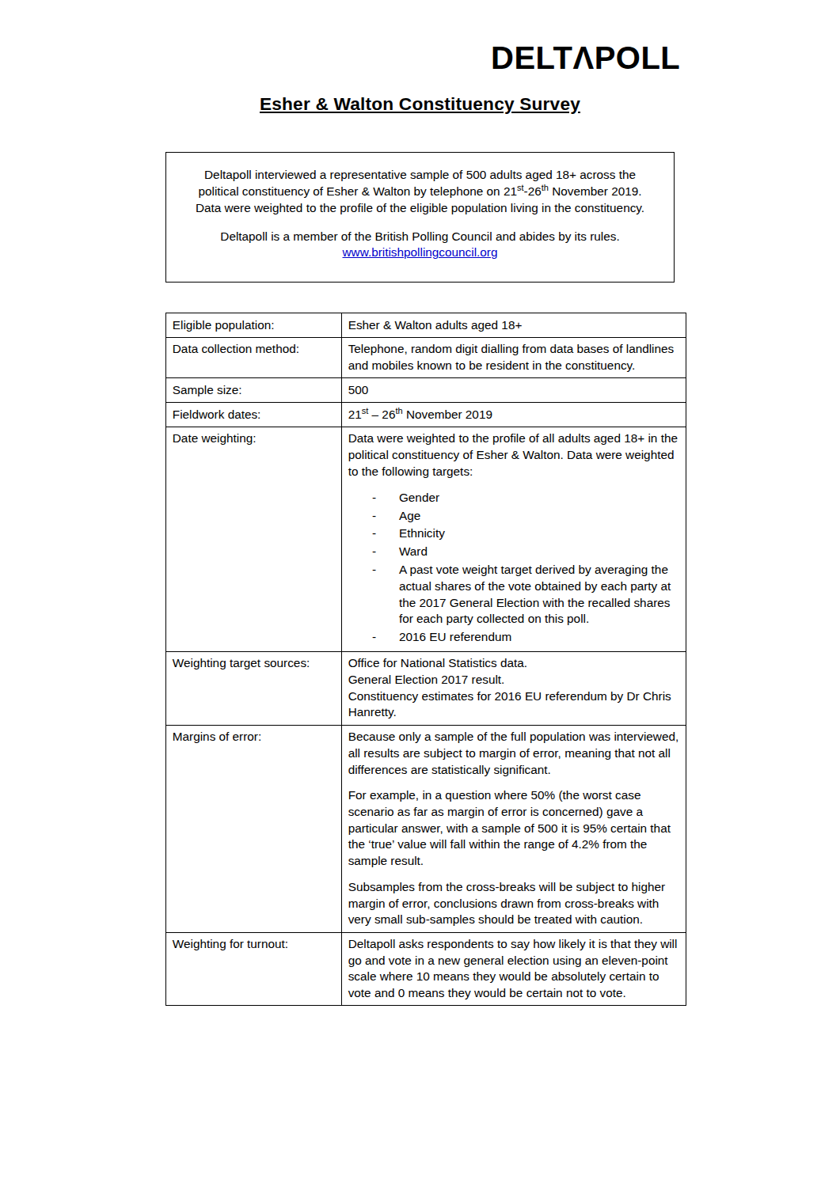DELTΛPOLL
Esher & Walton Constituency Survey
Deltapoll interviewed a representative sample of 500 adults aged 18+ across the political constituency of Esher & Walton by telephone on 21st-26th November 2019. Data were weighted to the profile of the eligible population living in the constituency.
Deltapoll is a member of the British Polling Council and abides by its rules.
www.britishpollingcouncil.org
| Eligible population: | Esher & Walton adults aged 18+ |
| Data collection method: | Telephone, random digit dialling from data bases of landlines and mobiles known to be resident in the constituency. |
| Sample size: | 500 |
| Fieldwork dates: | 21 st – 26 th November 2019 |
| Date weighting: | Data were weighted to the profile of all adults aged 18+ in the political constituency of Esher & Walton. Data were weighted to the following targets: Gender Age Ethnicity Ward A past vote weight target derived by averaging the actual shares of the vote obtained by each party at the 2017 General Election with the recalled shares for each party collected on this poll. 2016 EU referendum |
| Weighting target sources: | Office for National Statistics data. General Election 2017 result. Constituency estimates for 2016 EU referendum by Dr Chris Hanretty. |
| Margins of error: | Because only a sample of the full population was interviewed, all results are subject to margin of error, meaning that not all differences are statistically significant. For example, in a question where 50% (the worst case scenario as far as margin of error is concerned) gave a particular answer, with a sample of 500 it is 95% certain that the ‘true’ value will fall within the range of 4.2% from the sample result. Subsamples from the cross-breaks will be subject to higher margin of error, conclusions drawn from cross-breaks with very small sub-samples should be treated with caution. |
| Weighting for turnout: | Deltapoll asks respondents to say how likely it is that they will go and vote in a new general election using an eleven-point scale where 10 means they would be absolutely certain to vote and 0 means they would be certain not to vote. |